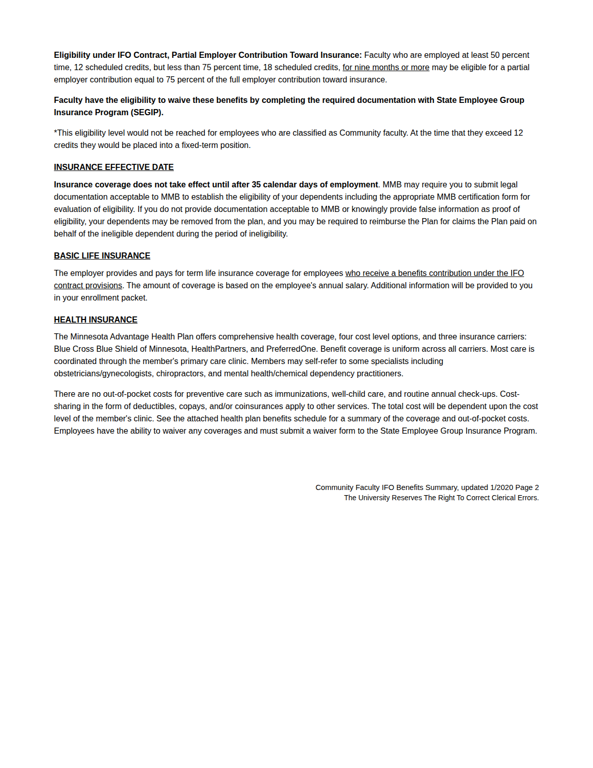Eligibility under IFO Contract, Partial Employer Contribution Toward Insurance: Faculty who are employed at least 50 percent time, 12 scheduled credits, but less than 75 percent time, 18 scheduled credits, for nine months or more may be eligible for a partial employer contribution equal to 75 percent of the full employer contribution toward insurance.
Faculty have the eligibility to waive these benefits by completing the required documentation with State Employee Group Insurance Program (SEGIP).
*This eligibility level would not be reached for employees who are classified as Community faculty. At the time that they exceed 12 credits they would be placed into a fixed-term position.
INSURANCE EFFECTIVE DATE
Insurance coverage does not take effect until after 35 calendar days of employment. MMB may require you to submit legal documentation acceptable to MMB to establish the eligibility of your dependents including the appropriate MMB certification form for evaluation of eligibility. If you do not provide documentation acceptable to MMB or knowingly provide false information as proof of eligibility, your dependents may be removed from the plan, and you may be required to reimburse the Plan for claims the Plan paid on behalf of the ineligible dependent during the period of ineligibility.
BASIC LIFE INSURANCE
The employer provides and pays for term life insurance coverage for employees who receive a benefits contribution under the IFO contract provisions. The amount of coverage is based on the employee's annual salary. Additional information will be provided to you in your enrollment packet.
HEALTH INSURANCE
The Minnesota Advantage Health Plan offers comprehensive health coverage, four cost level options, and three insurance carriers: Blue Cross Blue Shield of Minnesota, HealthPartners, and PreferredOne. Benefit coverage is uniform across all carriers. Most care is coordinated through the member's primary care clinic. Members may self-refer to some specialists including obstetricians/gynecologists, chiropractors, and mental health/chemical dependency practitioners.
There are no out-of-pocket costs for preventive care such as immunizations, well-child care, and routine annual check-ups. Cost-sharing in the form of deductibles, copays, and/or coinsurances apply to other services. The total cost will be dependent upon the cost level of the member's clinic. See the attached health plan benefits schedule for a summary of the coverage and out-of-pocket costs. Employees have the ability to waiver any coverages and must submit a waiver form to the State Employee Group Insurance Program.
Community Faculty IFO Benefits Summary, updated 1/2020 Page 2
The University Reserves The Right To Correct Clerical Errors.